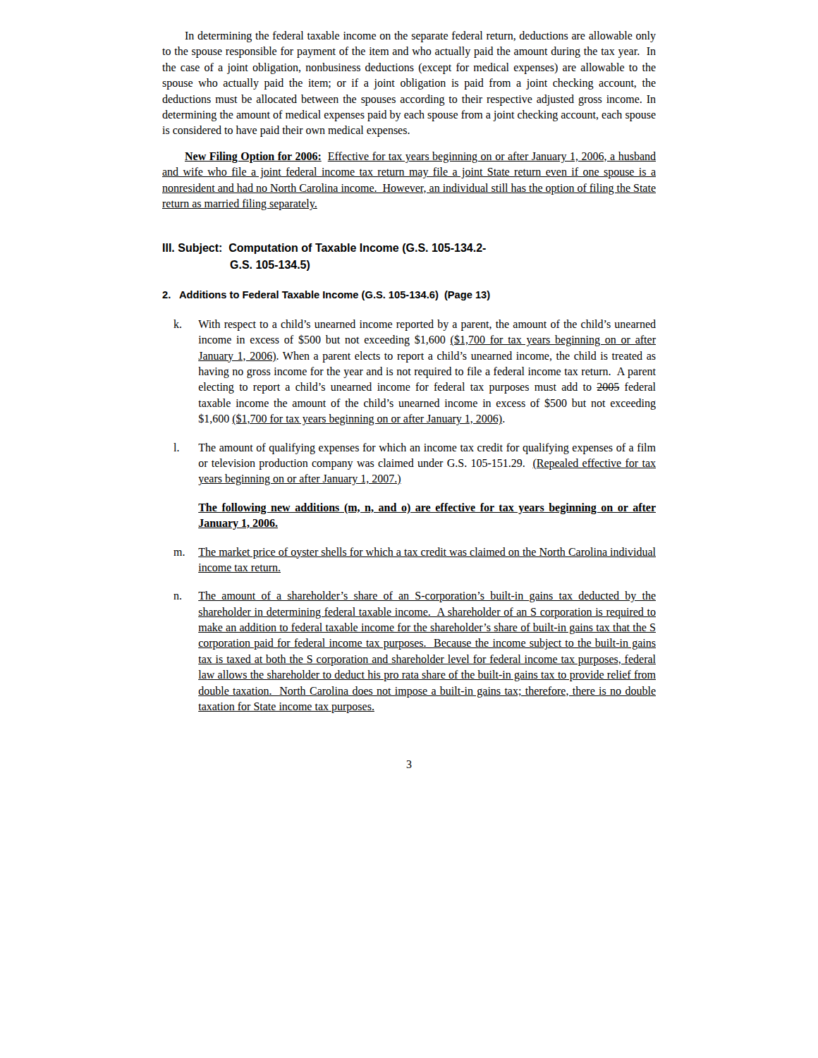In determining the federal taxable income on the separate federal return, deductions are allowable only to the spouse responsible for payment of the item and who actually paid the amount during the tax year. In the case of a joint obligation, nonbusiness deductions (except for medical expenses) are allowable to the spouse who actually paid the item; or if a joint obligation is paid from a joint checking account, the deductions must be allocated between the spouses according to their respective adjusted gross income. In determining the amount of medical expenses paid by each spouse from a joint checking account, each spouse is considered to have paid their own medical expenses.
New Filing Option for 2006: Effective for tax years beginning on or after January 1, 2006, a husband and wife who file a joint federal income tax return may file a joint State return even if one spouse is a nonresident and had no North Carolina income. However, an individual still has the option of filing the State return as married filing separately.
III. Subject: Computation of Taxable Income (G.S. 105-134.2- G.S. 105-134.5)
2. Additions to Federal Taxable Income (G.S. 105-134.6) (Page 13)
k. With respect to a child’s unearned income reported by a parent, the amount of the child’s unearned income in excess of $500 but not exceeding $1,600 ($1,700 for tax years beginning on or after January 1, 2006). When a parent elects to report a child’s unearned income, the child is treated as having no gross income for the year and is not required to file a federal income tax return. A parent electing to report a child’s unearned income for federal tax purposes must add to 2005 federal taxable income the amount of the child’s unearned income in excess of $500 but not exceeding $1,600 ($1,700 for tax years beginning on or after January 1, 2006).
l. The amount of qualifying expenses for which an income tax credit for qualifying expenses of a film or television production company was claimed under G.S. 105-151.29. (Repealed effective for tax years beginning on or after January 1, 2007.)
The following new additions (m, n, and o) are effective for tax years beginning on or after January 1, 2006.
m. The market price of oyster shells for which a tax credit was claimed on the North Carolina individual income tax return.
n. The amount of a shareholder’s share of an S-corporation’s built-in gains tax deducted by the shareholder in determining federal taxable income. A shareholder of an S corporation is required to make an addition to federal taxable income for the shareholder’s share of built-in gains tax that the S corporation paid for federal income tax purposes. Because the income subject to the built-in gains tax is taxed at both the S corporation and shareholder level for federal income tax purposes, federal law allows the shareholder to deduct his pro rata share of the built-in gains tax to provide relief from double taxation. North Carolina does not impose a built-in gains tax; therefore, there is no double taxation for State income tax purposes.
3